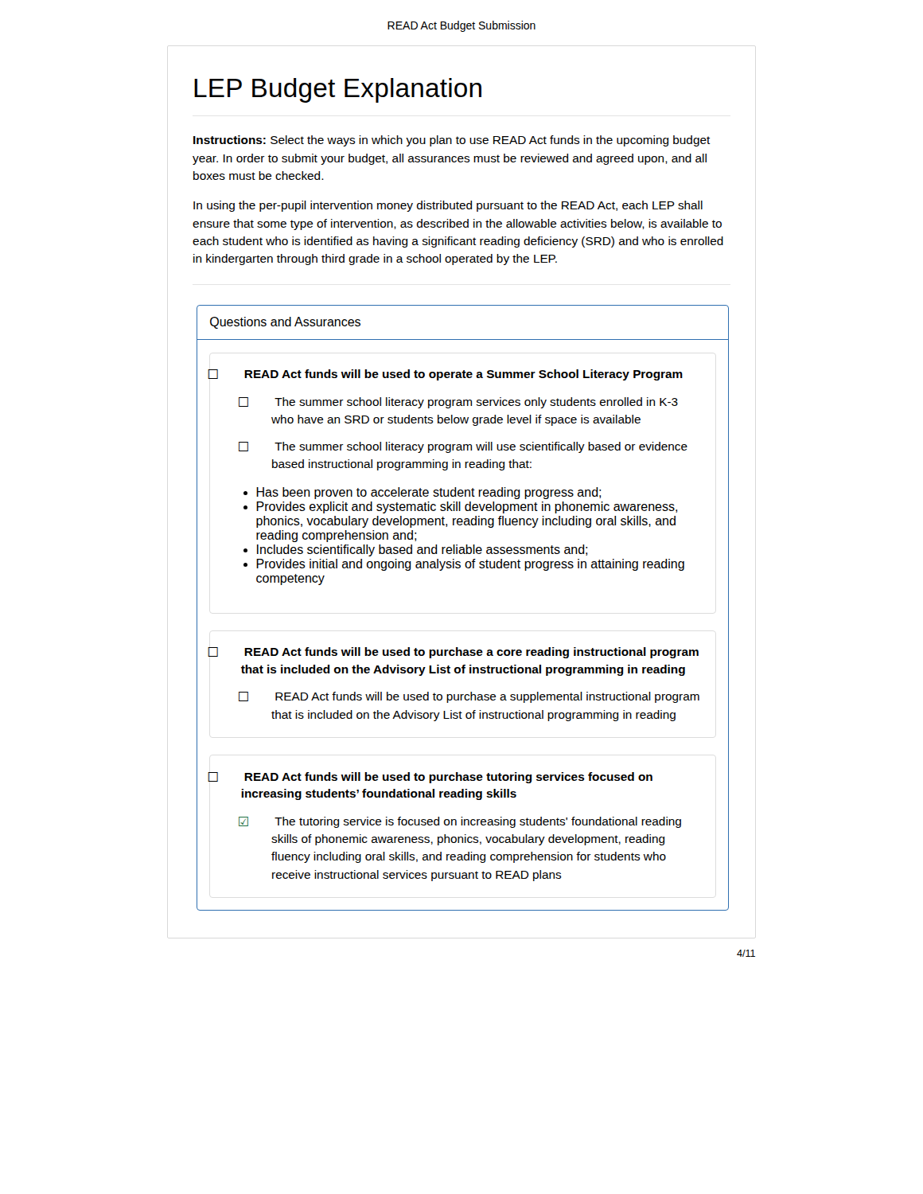READ Act Budget Submission
LEP Budget Explanation
Instructions: Select the ways in which you plan to use READ Act funds in the upcoming budget year. In order to submit your budget, all assurances must be reviewed and agreed upon, and all boxes must be checked.
In using the per-pupil intervention money distributed pursuant to the READ Act, each LEP shall ensure that some type of intervention, as described in the allowable activities below, is available to each student who is identified as having a significant reading deficiency (SRD) and who is enrolled in kindergarten through third grade in a school operated by the LEP.
Questions and Assurances
☐READ Act funds will be used to operate a Summer School Literacy Program
☐The summer school literacy program services only students enrolled in K-3 who have an SRD or students below grade level if space is available
☐The summer school literacy program will use scientifically based or evidence based instructional programming in reading that:
Has been proven to accelerate student reading progress and;
Provides explicit and systematic skill development in phonemic awareness, phonics, vocabulary development, reading fluency including oral skills, and reading comprehension and;
Includes scientifically based and reliable assessments and;
Provides initial and ongoing analysis of student progress in attaining reading competency
☐READ Act funds will be used to purchase a core reading instructional program that is included on the Advisory List of instructional programming in reading
☐READ Act funds will be used to purchase a supplemental instructional program that is included on the Advisory List of instructional programming in reading
☐READ Act funds will be used to purchase tutoring services focused on increasing students’ foundational reading skills
☑The tutoring service is focused on increasing students' foundational reading skills of phonemic awareness, phonics, vocabulary development, reading fluency including oral skills, and reading comprehension for students who receive instructional services pursuant to READ plans
4/11